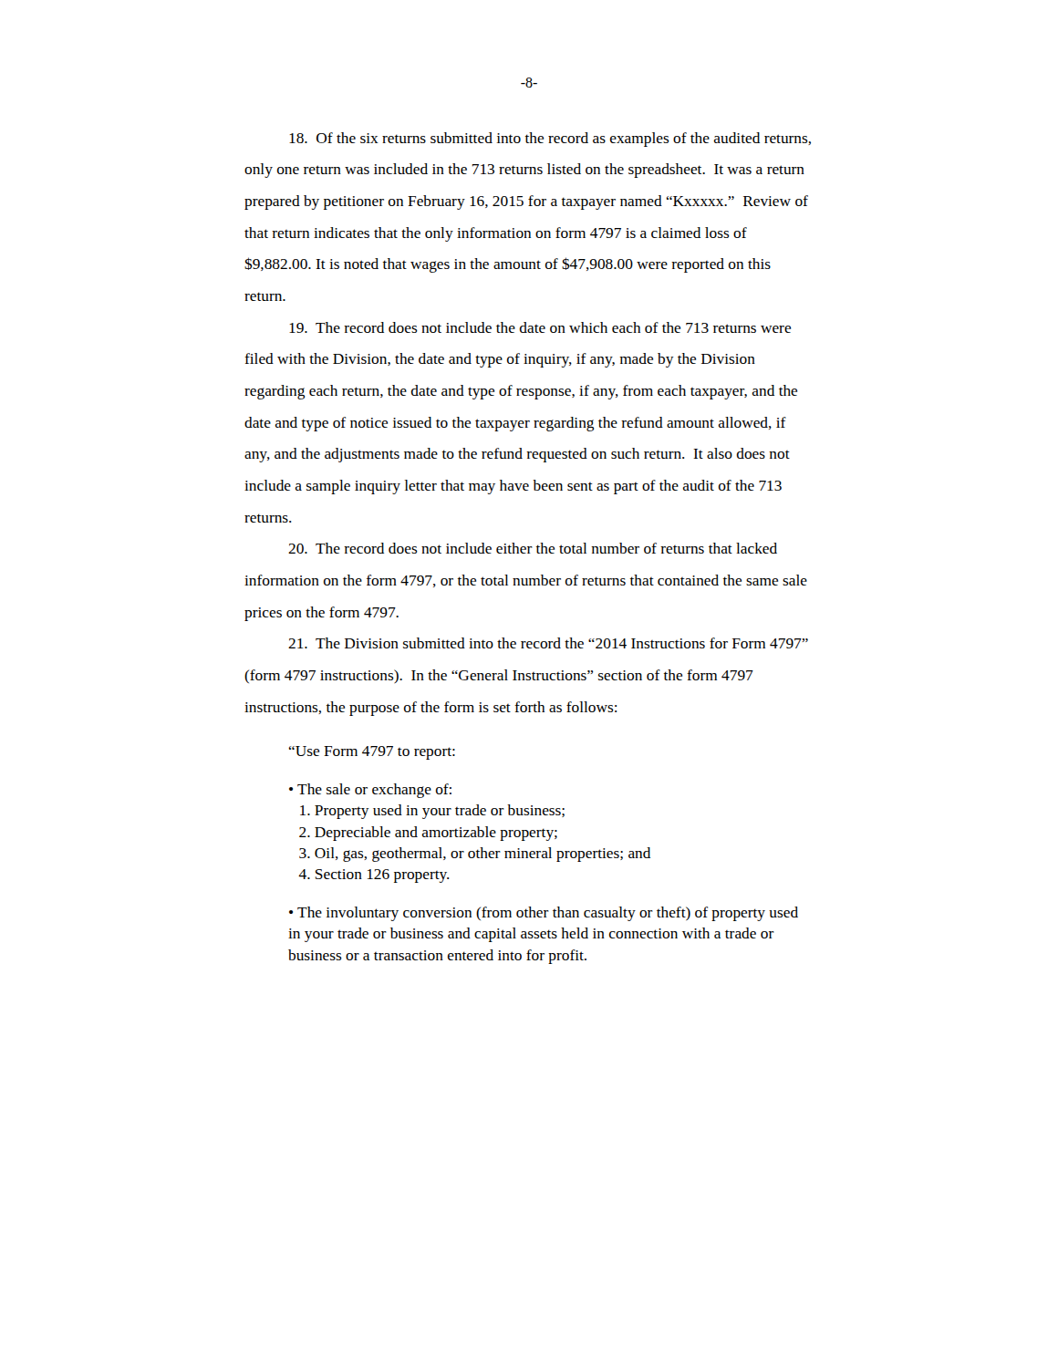-8-
18. Of the six returns submitted into the record as examples of the audited returns, only one return was included in the 713 returns listed on the spreadsheet. It was a return prepared by petitioner on February 16, 2015 for a taxpayer named “Kxxxxx.” Review of that return indicates that the only information on form 4797 is a claimed loss of $9,882.00. It is noted that wages in the amount of $47,908.00 were reported on this return.
19. The record does not include the date on which each of the 713 returns were filed with the Division, the date and type of inquiry, if any, made by the Division regarding each return, the date and type of response, if any, from each taxpayer, and the date and type of notice issued to the taxpayer regarding the refund amount allowed, if any, and the adjustments made to the refund requested on such return. It also does not include a sample inquiry letter that may have been sent as part of the audit of the 713 returns.
20. The record does not include either the total number of returns that lacked information on the form 4797, or the total number of returns that contained the same sale prices on the form 4797.
21. The Division submitted into the record the “2014 Instructions for Form 4797” (form 4797 instructions). In the “General Instructions” section of the form 4797 instructions, the purpose of the form is set forth as follows:
“Use Form 4797 to report:
• The sale or exchange of:
1. Property used in your trade or business;
2. Depreciable and amortizable property;
3. Oil, gas, geothermal, or other mineral properties; and
4. Section 126 property.
• The involuntary conversion (from other than casualty or theft) of property used in your trade or business and capital assets held in connection with a trade or business or a transaction entered into for profit.